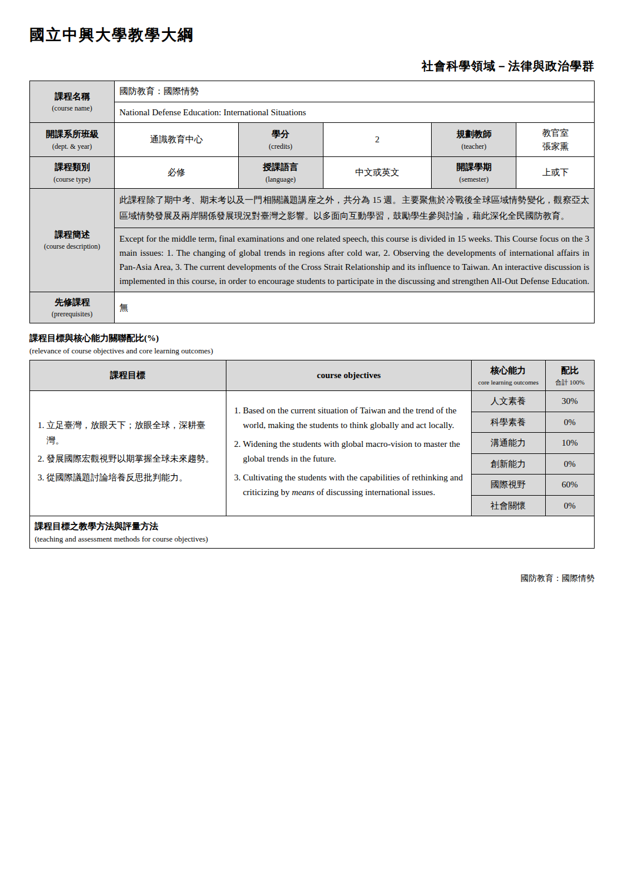國立中興大學教學大綱
社會科學領域－法律與政治學群
| 課程名稱 (course name) | 國防教育：國際情勢 |
| National Defense Education: International Situations |
| 開課系所班級 (dept. & year) | 通識教育中心 | 學分 (credits) | 2 | 規劃教師 (teacher) | 教官室 張家熏 |
| 課程類別 (course type) | 必修 | 授課語言 (language) | 中文或英文 | 開課學期 (semester) | 上或下 |
| 課程簡述 (course description) | 此課程除了期中考、期末考以及一門相關議題講座之外，共分為 15 週。主要聚焦於冷戰後全球區域情勢變化，觀察亞太區域情勢發展及兩岸關係發展現況對臺灣之影響。以多面向互動學習，鼓勵學生參與討論，藉此深化全民國防教育。 |
| Except for the middle term, final examinations and one related speech, this course is divided in 15 weeks. This Course focus on the 3 main issues: 1. The changing of global trends in regions after cold war, 2. Observing the developments of international affairs in Pan-Asia Area, 3. The current developments of the Cross Strait Relationship and its influence to Taiwan. An interactive discussion is implemented in this course, in order to encourage students to participate in the discussing and strengthen All-Out Defense Education. |
| 先修課程 (prerequisites) | 無 |
課程目標與核心能力關聯配比(%) (relevance of course objectives and core learning outcomes)
| 課程目標 | course objectives | 核心能力 core learning outcomes | 配比 合計 100% |
| --- | --- | --- | --- |
| 立足臺灣，放眼天下；放眼全球，深耕臺灣。 發展國際宏觀視野以期掌握全球未來趨勢。 從國際議題討論培養反思批判能力。 | Based on the current situation of Taiwan and the trend of the world, making the students to think globally and act locally. Widening the students with global macro-vision to master the global trends in the future. Cultivating the students with the capabilities of rethinking and criticizing by means of discussing international issues. | 人文素養 | 30% |
| 科學素養 | 0% |
| 溝通能力 | 10% |
| 創新能力 | 0% |
| 國際視野 | 60% |
| 社會關懷 | 0% |
課程目標之教學方法與評量方法 (teaching and assessment methods for course objectives)
國防教育：國際情勢